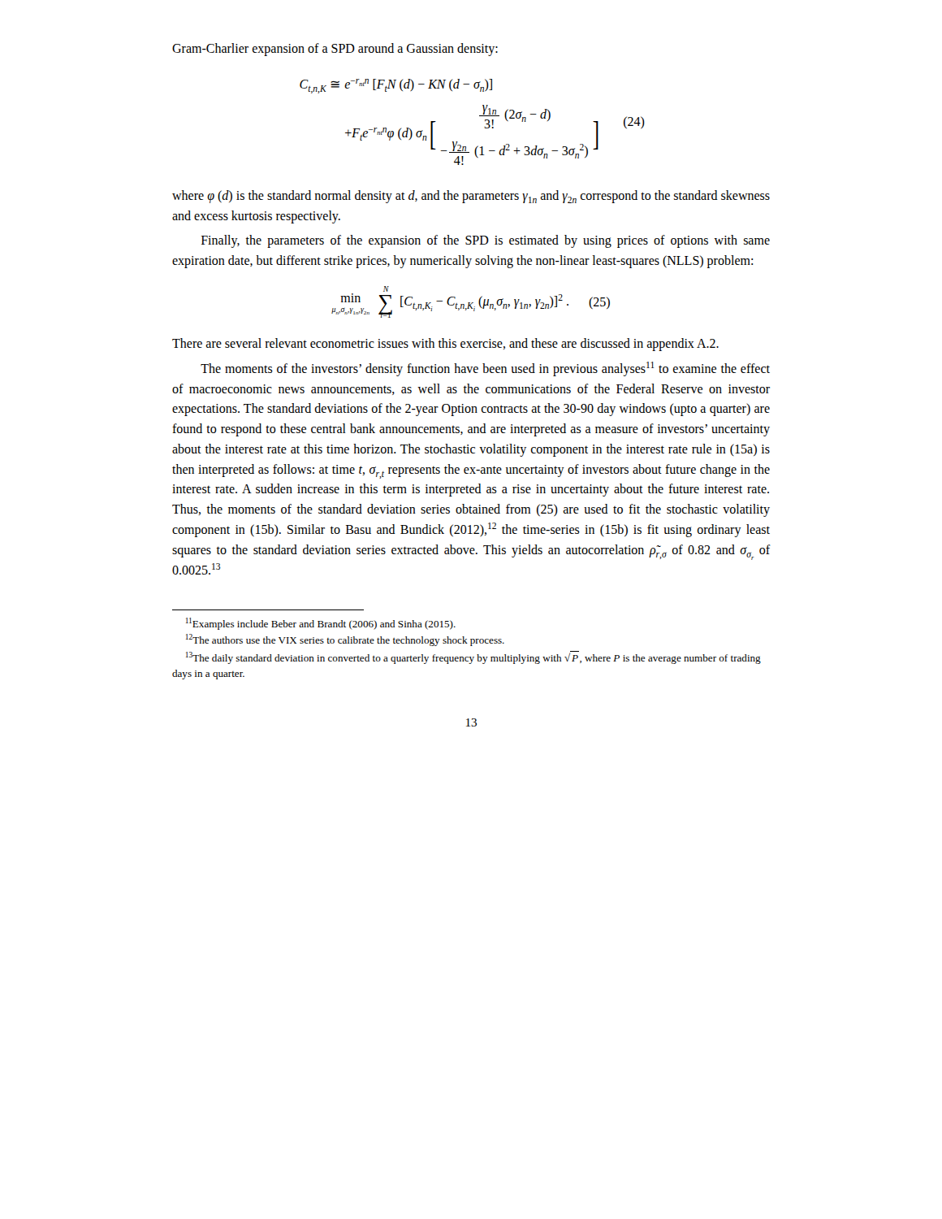Gram-Charlier expansion of a SPD around a Gaussian density:
| C t , n , K | ≅ | e − r nt n [ F t N ( d ) − KN ( d − σ n )] |
| | | + F t e − r nt n φ ( d ) σ n [ γ 1 n 3! (2 σ n − d ) − γ 2 n 4! (1 − d 2 + 3 dσ n − 3 σ n 2 ) ] |
(24)
where φ (d) is the standard normal density at d, and the parameters γ1n and γ2n correspond to the standard skewness and excess kurtosis respectively.
Finally, the parameters of the expansion of the SPD is estimated by using prices of options with same expiration date, but different strike prices, by numerically solving the non-linear least-squares (NLLS) problem:
min μn,σn,γ1n,γ2n N ∑ i=1 [Ct,n,Ki − Ct,n,Ki (μn,σn, γ1n, γ2n)]2 .
(25)
There are several relevant econometric issues with this exercise, and these are discussed in appendix A.2.
The moments of the investors’ density function have been used in previous analyses11 to examine the effect of macroeconomic news announcements, as well as the communications of the Federal Reserve on investor expectations. The standard deviations of the 2-year Option contracts at the 30-90 day windows (upto a quarter) are found to respond to these central bank announcements, and are interpreted as a measure of investors’ uncertainty about the interest rate at this time horizon. The stochastic volatility component in the interest rate rule in (15a) is then interpreted as follows: at time t, σr,t represents the ex-ante uncertainty of investors about future change in the interest rate. A sudden increase in this term is interpreted as a rise in uncertainty about the future interest rate. Thus, the moments of the standard deviation series obtained from (25) are used to fit the stochastic volatility component in (15b). Similar to Basu and Bundick (2012),12 the time-series in (15b) is fit using ordinary least squares to the standard deviation series extracted above. This yields an autocorrelation ρ̃r,σ of 0.82 and σσr of 0.0025.13
11Examples include Beber and Brandt (2006) and Sinha (2015).
12The authors use the VIX series to calibrate the technology shock process.
13The daily standard deviation in converted to a quarterly frequency by multiplying with √P, where P is the average number of trading days in a quarter.
13